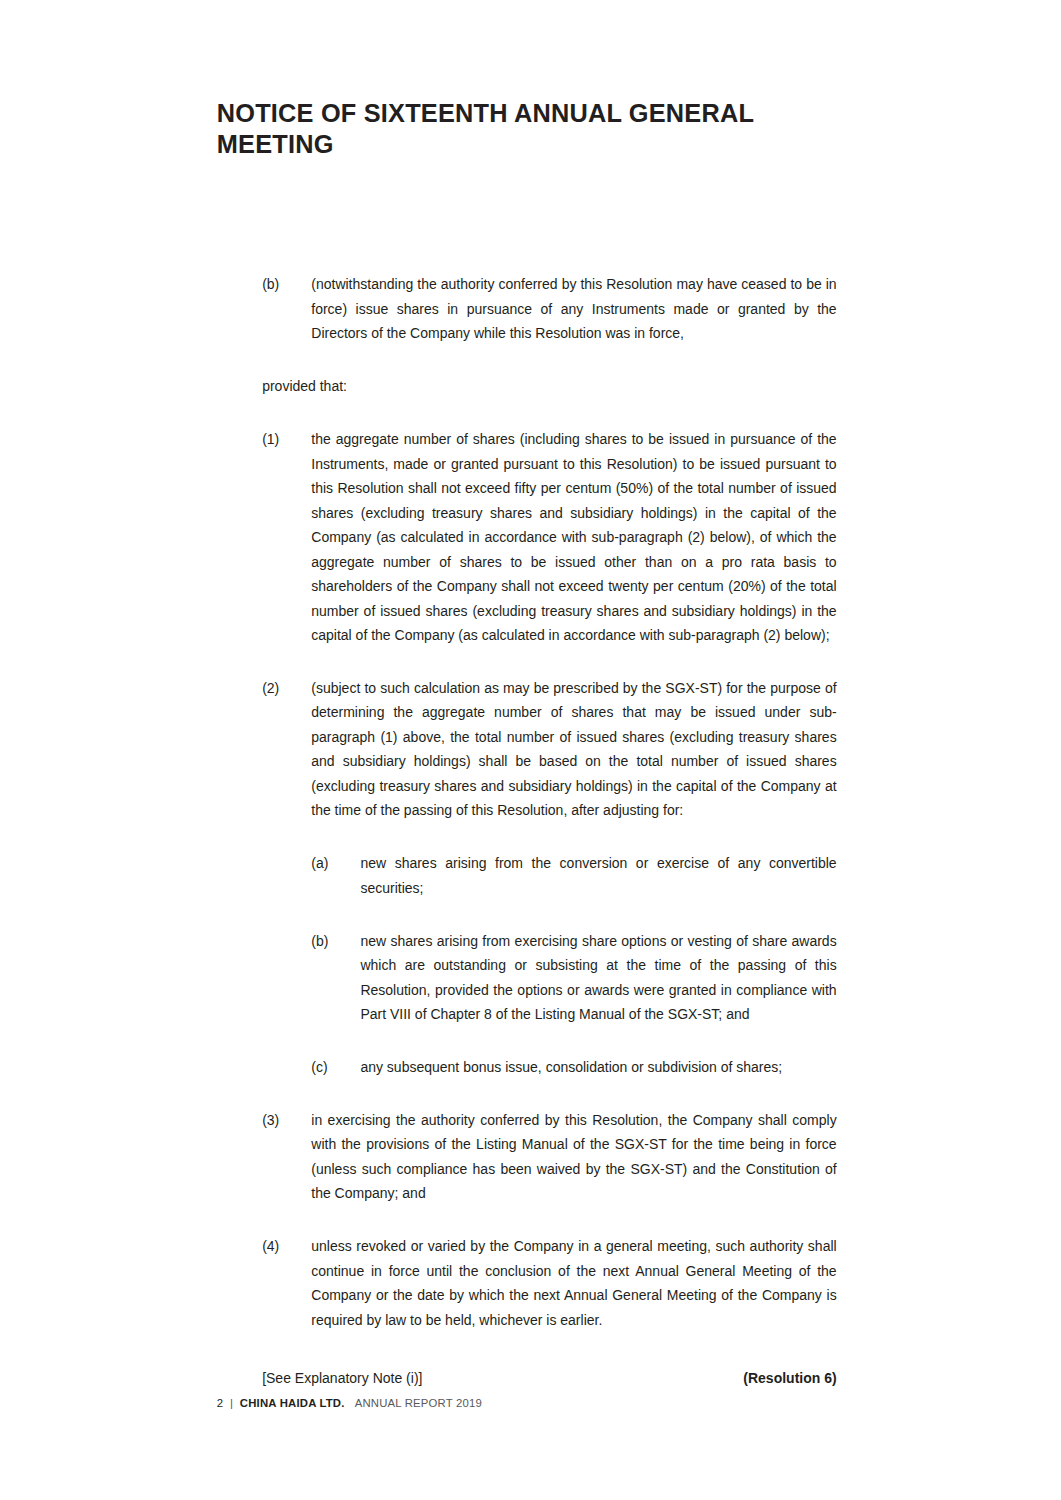NOTICE OF SIXTEENTH ANNUAL GENERAL MEETING
(b)
(notwithstanding the authority conferred by this Resolution may have ceased to be in force) issue shares in pursuance of any Instruments made or granted by the Directors of the Company while this Resolution was in force,
provided that:
(1)
the aggregate number of shares (including shares to be issued in pursuance of the Instruments, made or granted pursuant to this Resolution) to be issued pursuant to this Resolution shall not exceed fifty per centum (50%) of the total number of issued shares (excluding treasury shares and subsidiary holdings) in the capital of the Company (as calculated in accordance with sub-paragraph (2) below), of which the aggregate number of shares to be issued other than on a pro rata basis to shareholders of the Company shall not exceed twenty per centum (20%) of the total number of issued shares (excluding treasury shares and subsidiary holdings) in the capital of the Company (as calculated in accordance with sub-paragraph (2) below);
(2)
(subject to such calculation as may be prescribed by the SGX-ST) for the purpose of determining the aggregate number of shares that may be issued under sub-paragraph (1) above, the total number of issued shares (excluding treasury shares and subsidiary holdings) shall be based on the total number of issued shares (excluding treasury shares and subsidiary holdings) in the capital of the Company at the time of the passing of this Resolution, after adjusting for:
(a)
new shares arising from the conversion or exercise of any convertible securities;
(b)
new shares arising from exercising share options or vesting of share awards which are outstanding or subsisting at the time of the passing of this Resolution, provided the options or awards were granted in compliance with Part VIII of Chapter 8 of the Listing Manual of the SGX-ST; and
(c)
any subsequent bonus issue, consolidation or subdivision of shares;
(3)
in exercising the authority conferred by this Resolution, the Company shall comply with the provisions of the Listing Manual of the SGX-ST for the time being in force (unless such compliance has been waived by the SGX-ST) and the Constitution of the Company; and
(4)
unless revoked or varied by the Company in a general meeting, such authority shall continue in force until the conclusion of the next Annual General Meeting of the Company or the date by which the next Annual General Meeting of the Company is required by law to be held, whichever is earlier.
[See Explanatory Note (i)]
(Resolution 6)
2 | CHINA HAIDA LTD. ANNUAL REPORT 2019